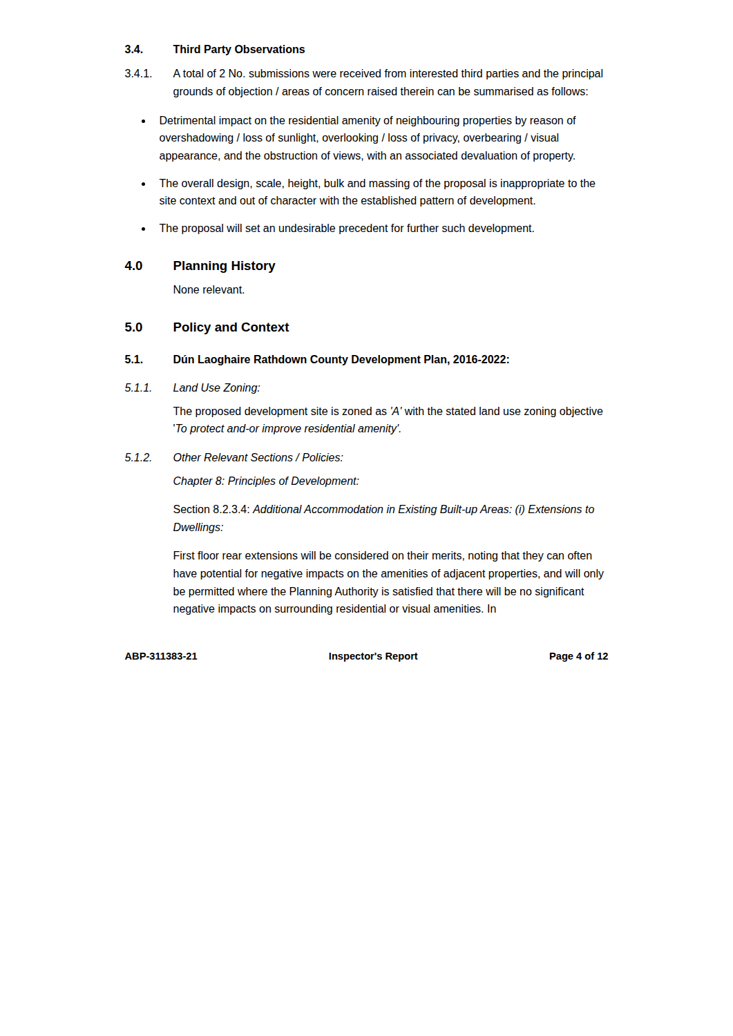3.4.
Third Party Observations
3.4.1.
A total of 2 No. submissions were received from interested third parties and the principal grounds of objection / areas of concern raised therein can be summarised as follows:
Detrimental impact on the residential amenity of neighbouring properties by reason of overshadowing / loss of sunlight, overlooking / loss of privacy, overbearing / visual appearance, and the obstruction of views, with an associated devaluation of property.
The overall design, scale, height, bulk and massing of the proposal is inappropriate to the site context and out of character with the established pattern of development.
The proposal will set an undesirable precedent for further such development.
4.0
Planning History
None relevant.
5.0
Policy and Context
5.1.
Dún Laoghaire Rathdown County Development Plan, 2016-2022:
5.1.1.
Land Use Zoning:
The proposed development site is zoned as 'A' with the stated land use zoning objective 'To protect and-or improve residential amenity'.
5.1.2.
Other Relevant Sections / Policies:
Chapter 8: Principles of Development:
Section 8.2.3.4: Additional Accommodation in Existing Built-up Areas: (i) Extensions to Dwellings:
First floor rear extensions will be considered on their merits, noting that they can often have potential for negative impacts on the amenities of adjacent properties, and will only be permitted where the Planning Authority is satisfied that there will be no significant negative impacts on surrounding residential or visual amenities. In
ABP-311383-21
Inspector's Report
Page 4 of 12